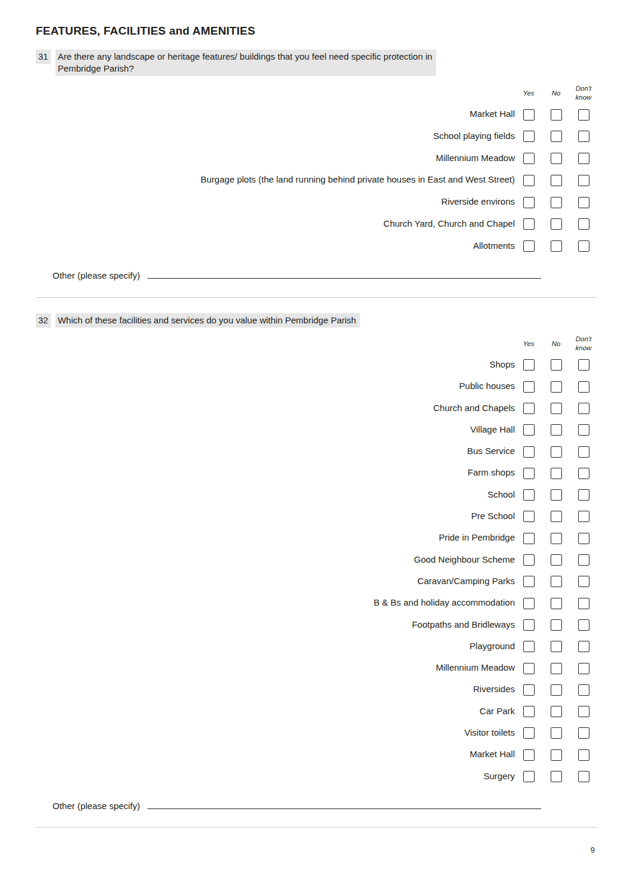FEATURES, FACILITIES and AMENITIES
31 Are there any landscape or heritage features/ buildings that you feel need specific protection in
Pembridge Parish?
| | Yes | No | Don't know |
| Market Hall | | | |
| School playing fields | | | |
| Millennium Meadow | | | |
| Burgage plots (the land running behind private houses in East and West Street) | | | |
| Riverside environs | | | |
| Church Yard, Church and Chapel | | | |
| Allotments | | | |
Other (please specify)
32 Which of these facilities and services do you value within Pembridge Parish
| | Yes | No | Don't know |
| Shops | | | |
| Public houses | | | |
| Church and Chapels | | | |
| Village Hall | | | |
| Bus Service | | | |
| Farm shops | | | |
| School | | | |
| Pre School | | | |
| Pride in Pembridge | | | |
| Good Neighbour Scheme | | | |
| Caravan/Camping Parks | | | |
| B & Bs and holiday accommodation | | | |
| Footpaths and Bridleways | | | |
| Playground | | | |
| Millennium Meadow | | | |
| Riversides | | | |
| Car Park | | | |
| Visitor toilets | | | |
| Market Hall | | | |
| Surgery | | | |
Other (please specify)
9